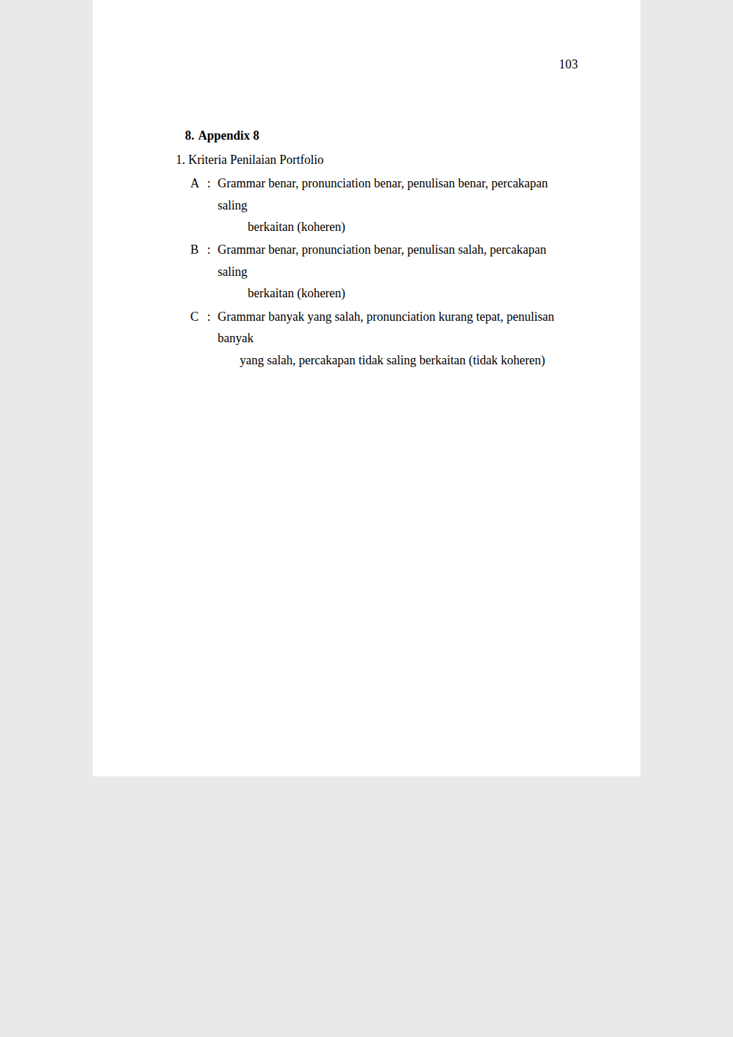103
8. Appendix 8
1. Kriteria Penilaian Portfolio
A
:
Grammar benar, pronunciation benar, penulisan benar, percakapan saling berkaitan (koheren)
B
:
Grammar benar, pronunciation benar, penulisan salah, percakapan saling berkaitan (koheren)
C
:
Grammar banyak yang salah, pronunciation kurang tepat, penulisan banyak yang salah, percakapan tidak saling berkaitan (tidak koheren)